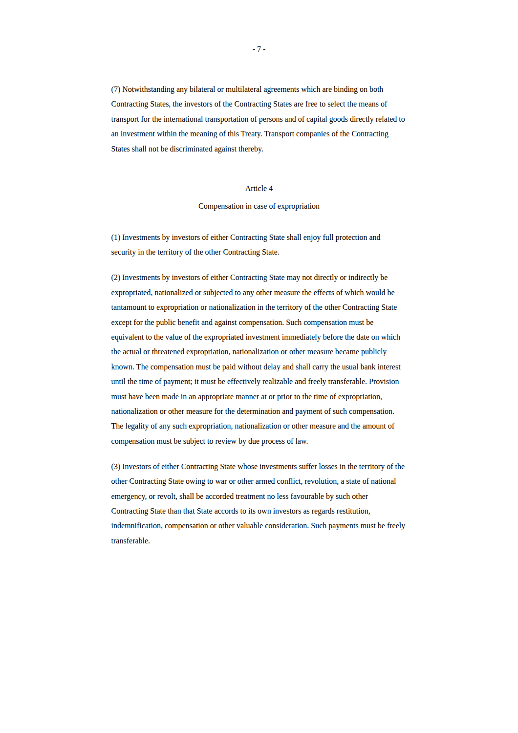- 7 -
(7) Notwithstanding any bilateral or multilateral agreements which are binding on both Contracting States, the investors of the Contracting States are free to select the means of transport for the international transportation of persons and of capital goods directly related to an investment within the meaning of this Treaty. Transport companies of the Contracting States shall not be discriminated against thereby.
Article 4 Compensation in case of expropriation
(1) Investments by investors of either Contracting State shall enjoy full protection and security in the territory of the other Contracting State.
(2) Investments by investors of either Contracting State may not directly or indirectly be expropriated, nationalized or subjected to any other measure the effects of which would be tantamount to expropriation or nationalization in the territory of the other Contracting State except for the public benefit and against compensation. Such compensation must be equivalent to the value of the expropriated investment immediately before the date on which the actual or threatened expropriation, nationalization or other measure became publicly known. The compensation must be paid without delay and shall carry the usual bank interest until the time of payment; it must be effectively realizable and freely transferable. Provision must have been made in an appropriate manner at or prior to the time of expropriation, nationalization or other measure for the determination and payment of such compensation. The legality of any such expropriation, nationalization or other measure and the amount of compensation must be subject to review by due process of law.
(3) Investors of either Contracting State whose investments suffer losses in the territory of the other Contracting State owing to war or other armed conflict, revolution, a state of national emergency, or revolt, shall be accorded treatment no less favourable by such other Contracting State than that State accords to its own investors as regards restitution, indemnification, compensation or other valuable consideration. Such payments must be freely transferable.